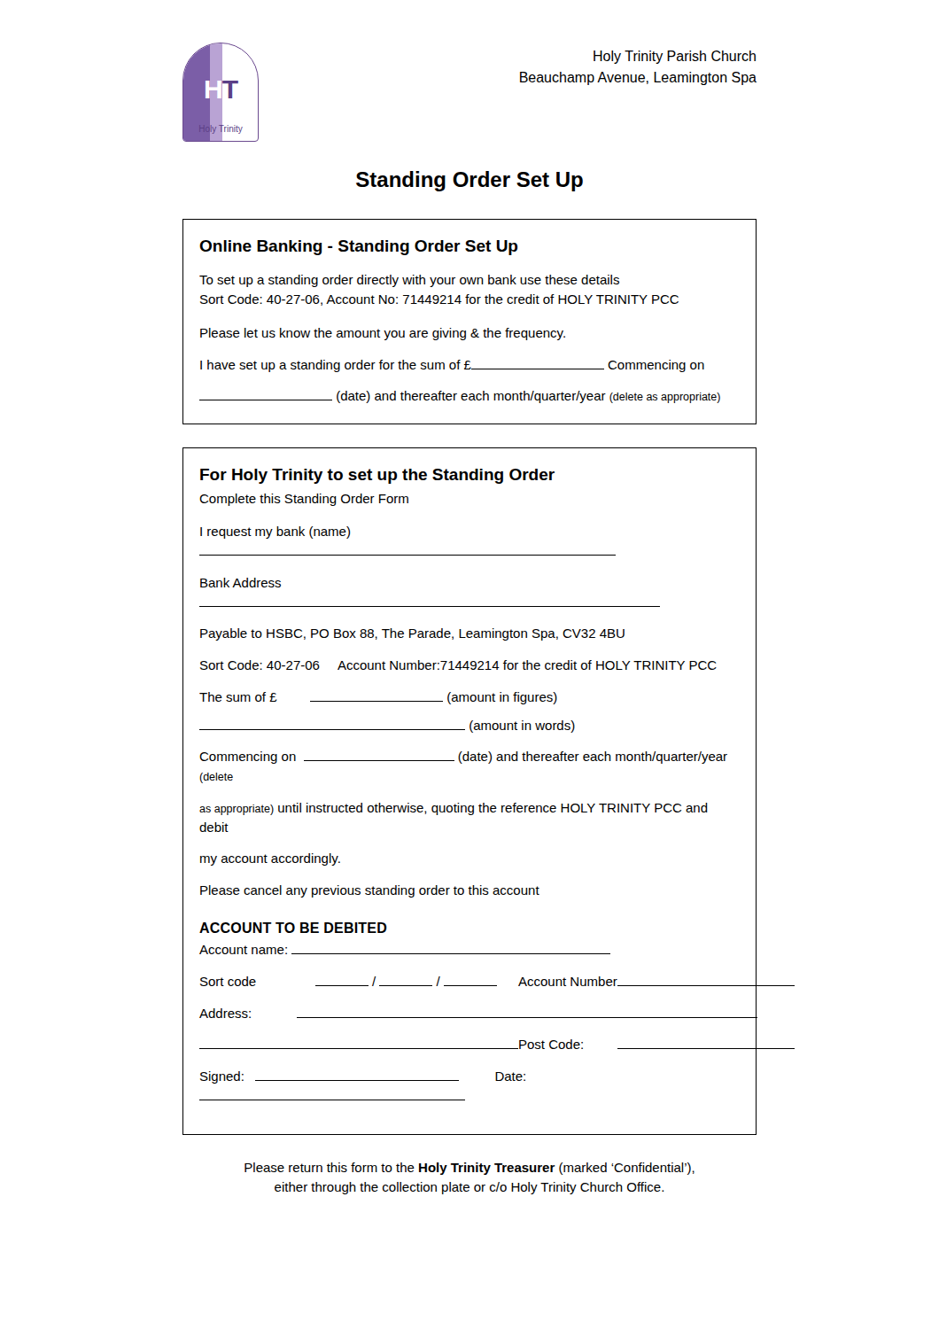HT
Holy Trinity
Holy Trinity Parish Church
Beauchamp Avenue, Leamington Spa
Standing Order Set Up
Online Banking - Standing Order Set Up
To set up a standing order directly with your own bank use these details
Sort Code: 40-27-06, Account No: 71449214 for the credit of HOLY TRINITY PCC
Please let us know the amount you are giving & the frequency.
I have set up a standing order for the sum of £ Commencing on
(date) and thereafter each month/quarter/year (delete as appropriate)
For Holy Trinity to set up the Standing Order
Complete this Standing Order Form
I request my bank (name)
Bank Address
Payable to HSBC, PO Box 88, The Parade, Leamington Spa, CV32 4BU
Sort Code: 40-27-06 Account Number:71449214 for the credit of HOLY TRINITY PCC
The sum of £ (amount in figures)
(amount in words)
Commencing on (date) and thereafter each month/quarter/year (delete
as appropriate) until instructed otherwise, quoting the reference HOLY TRINITY PCC and debit
my account accordingly.
Please cancel any previous standing order to this account
ACCOUNT TO BE DEBITED
Account name:
| Sort code | / / | Account Number | |
| Address: | |
| | Post Code: | |
Signed: Date:
Please return this form to the Holy Trinity Treasurer (marked ‘Confidential’),
either through the collection plate or c/o Holy Trinity Church Office.